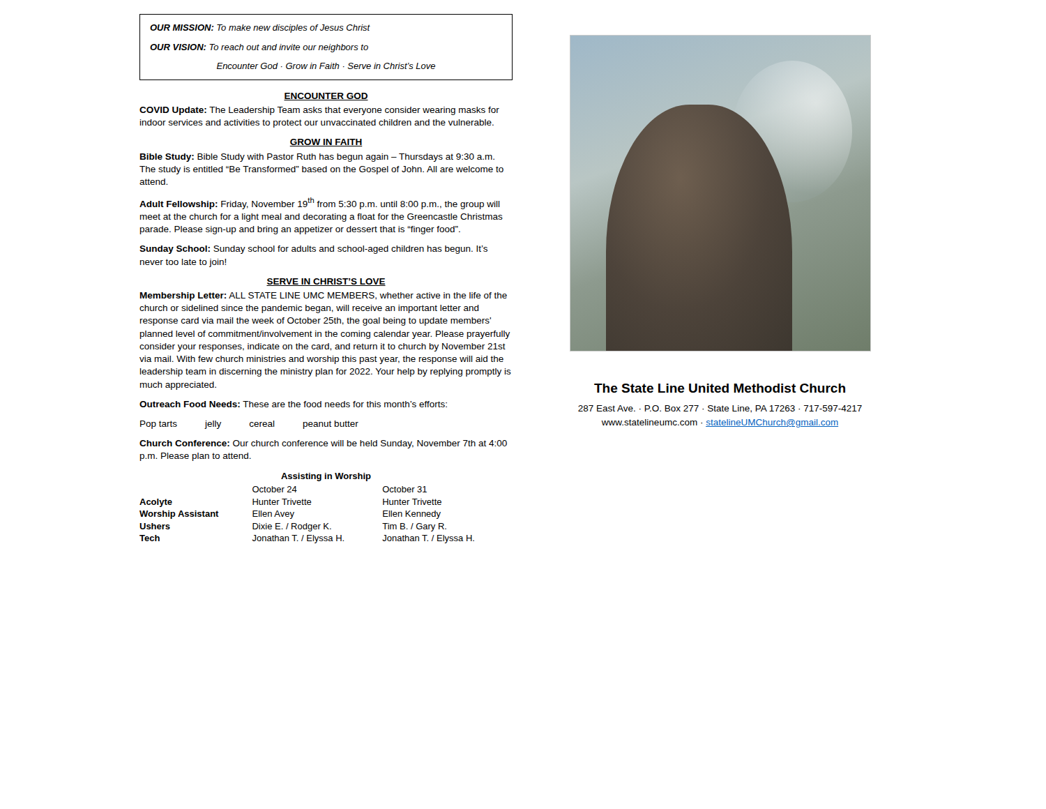OUR MISSION: To make new disciples of Jesus Christ
OUR VISION: To reach out and invite our neighbors to
Encounter God · Grow in Faith · Serve in Christ’s Love
Encounter God
COVID Update: The Leadership Team asks that everyone consider wearing masks for indoor services and activities to protect our unvaccinated children and the vulnerable.
Grow in Faith
Bible Study: Bible Study with Pastor Ruth has begun again – Thursdays at 9:30 a.m. The study is entitled “Be Transformed” based on the Gospel of John. All are welcome to attend.
Adult Fellowship: Friday, November 19th from 5:30 p.m. until 8:00 p.m., the group will meet at the church for a light meal and decorating a float for the Greencastle Christmas parade. Please sign-up and bring an appetizer or dessert that is “finger food”.
Sunday School: Sunday school for adults and school-aged children has begun. It’s never too late to join!
Serve in Christ’s Love
Membership Letter: ALL STATE LINE UMC MEMBERS, whether active in the life of the church or sidelined since the pandemic began, will receive an important letter and response card via mail the week of October 25th, the goal being to update members' planned level of commitment/involvement in the coming calendar year. Please prayerfully consider your responses, indicate on the card, and return it to church by November 21st via mail. With few church ministries and worship this past year, the response will aid the leadership team in discerning the ministry plan for 2022. Your help by replying promptly is much appreciated.
Outreach Food Needs: These are the food needs for this month’s efforts:
Pop tarts jelly cereal peanut butter
Church Conference: Our church conference will be held Sunday, November 7th at 4:00 p.m. Please plan to attend.
Assisting in Worship
| | October 24 | October 31 |
| --- | --- | --- |
| Acolyte | Hunter Trivette | Hunter Trivette |
| Worship Assistant | Ellen Avey | Ellen Kennedy |
| Ushers | Dixie E. / Rodger K. | Tim B. / Gary R. |
| Tech | Jonathan T. / Elyssa H. | Jonathan T. / Elyssa H. |
The State Line United Methodist Church
287 East Ave. · P.O. Box 277 · State Line, PA 17263 · 717-597-4217
www.statelineumc.com · statelineUMChurch@gmail.com